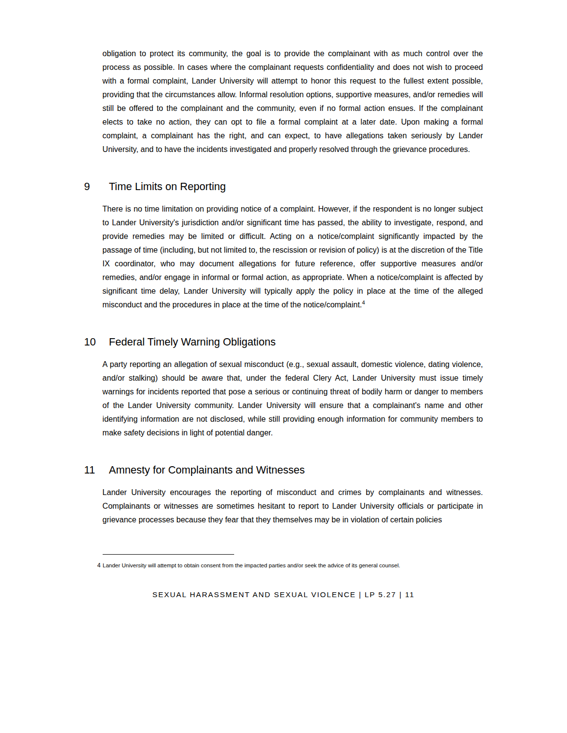obligation to protect its community, the goal is to provide the complainant with as much control over the process as possible. In cases where the complainant requests confidentiality and does not wish to proceed with a formal complaint, Lander University will attempt to honor this request to the fullest extent possible, providing that the circumstances allow. Informal resolution options, supportive measures, and/or remedies will still be offered to the complainant and the community, even if no formal action ensues. If the complainant elects to take no action, they can opt to file a formal complaint at a later date. Upon making a formal complaint, a complainant has the right, and can expect, to have allegations taken seriously by Lander University, and to have the incidents investigated and properly resolved through the grievance procedures.
9 Time Limits on Reporting
There is no time limitation on providing notice of a complaint. However, if the respondent is no longer subject to Lander University's jurisdiction and/or significant time has passed, the ability to investigate, respond, and provide remedies may be limited or difficult. Acting on a notice/complaint significantly impacted by the passage of time (including, but not limited to, the rescission or revision of policy) is at the discretion of the Title IX coordinator, who may document allegations for future reference, offer supportive measures and/or remedies, and/or engage in informal or formal action, as appropriate. When a notice/complaint is affected by significant time delay, Lander University will typically apply the policy in place at the time of the alleged misconduct and the procedures in place at the time of the notice/complaint.4
10 Federal Timely Warning Obligations
A party reporting an allegation of sexual misconduct (e.g., sexual assault, domestic violence, dating violence, and/or stalking) should be aware that, under the federal Clery Act, Lander University must issue timely warnings for incidents reported that pose a serious or continuing threat of bodily harm or danger to members of the Lander University community. Lander University will ensure that a complainant's name and other identifying information are not disclosed, while still providing enough information for community members to make safety decisions in light of potential danger.
11 Amnesty for Complainants and Witnesses
Lander University encourages the reporting of misconduct and crimes by complainants and witnesses. Complainants or witnesses are sometimes hesitant to report to Lander University officials or participate in grievance processes because they fear that they themselves may be in violation of certain policies
4 Lander University will attempt to obtain consent from the impacted parties and/or seek the advice of its general counsel.
SEXUAL HARASSMENT AND SEXUAL VIOLENCE | LP 5.27 | 11